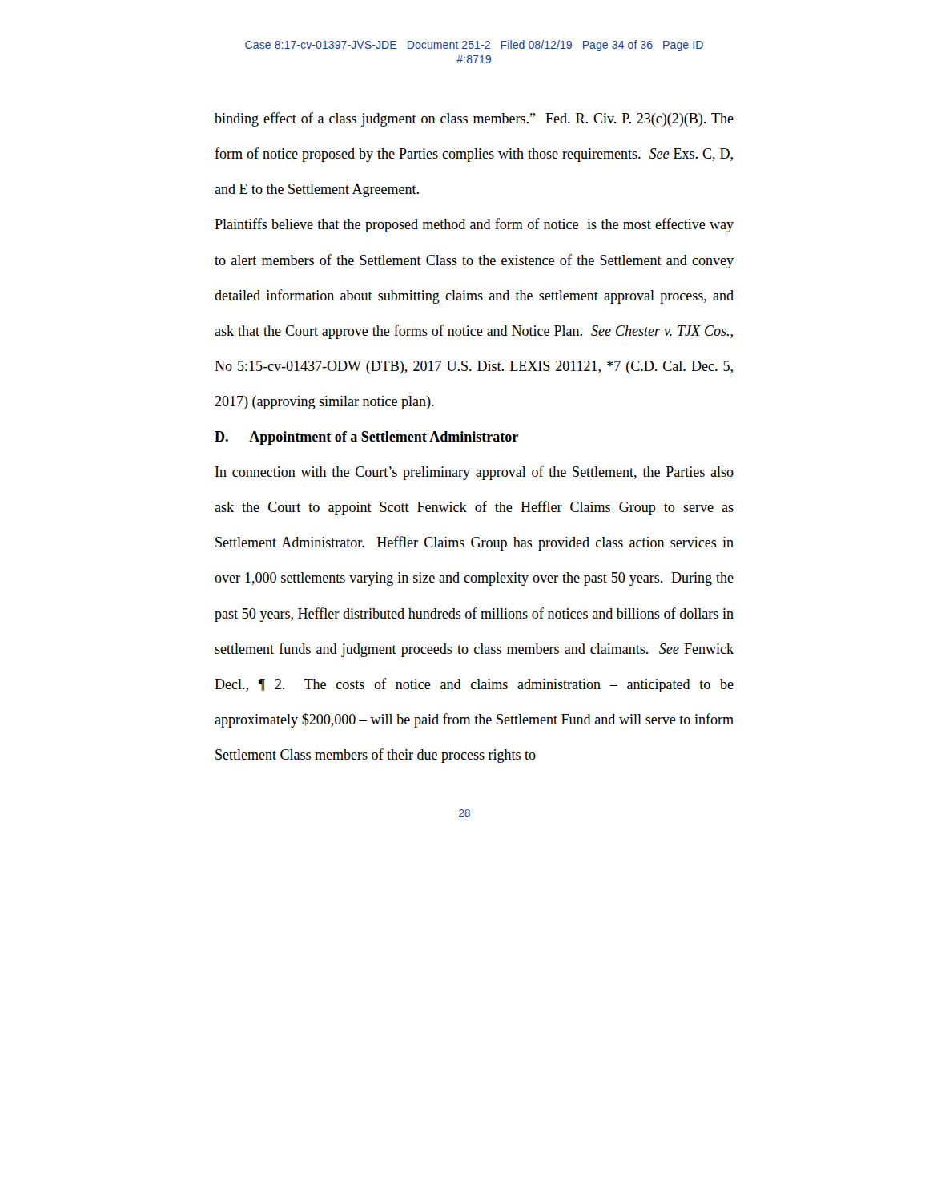Case 8:17-cv-01397-JVS-JDE Document 251-2 Filed 08/12/19 Page 34 of 36 Page ID
#:8719
binding effect of a class judgment on class members.” Fed. R. Civ. P. 23(c)(2)(B). The form of notice proposed by the Parties complies with those requirements. See Exs. C, D, and E to the Settlement Agreement.
Plaintiffs believe that the proposed method and form of notice is the most effective way to alert members of the Settlement Class to the existence of the Settlement and convey detailed information about submitting claims and the settlement approval process, and ask that the Court approve the forms of notice and Notice Plan. See Chester v. TJX Cos., No 5:15-cv-01437-ODW (DTB), 2017 U.S. Dist. LEXIS 201121, *7 (C.D. Cal. Dec. 5, 2017) (approving similar notice plan).
D. Appointment of a Settlement Administrator
In connection with the Court’s preliminary approval of the Settlement, the Parties also ask the Court to appoint Scott Fenwick of the Heffler Claims Group to serve as Settlement Administrator. Heffler Claims Group has provided class action services in over 1,000 settlements varying in size and complexity over the past 50 years. During the past 50 years, Heffler distributed hundreds of millions of notices and billions of dollars in settlement funds and judgment proceeds to class members and claimants. See Fenwick Decl., ¶ 2. The costs of notice and claims administration – anticipated to be approximately $200,000 – will be paid from the Settlement Fund and will serve to inform Settlement Class members of their due process rights to
28